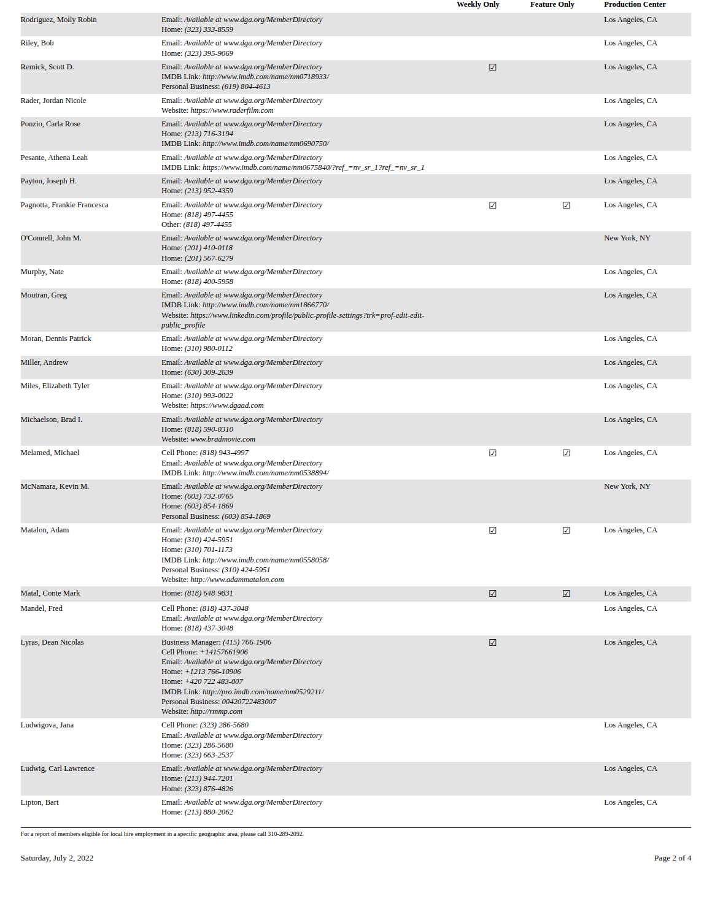| | | Weekly Only | Feature Only | Production Center |
| --- | --- | --- | --- | --- |
| Rodriguez, Molly Robin | Email: Available at www.dga.org/MemberDirectory Home: (323) 333-8559 | | | Los Angeles, CA |
| Riley, Bob | Email: Available at www.dga.org/MemberDirectory Home: (323) 395-9069 | | | Los Angeles, CA |
| Remick, Scott D. | Email: Available at www.dga.org/MemberDirectory IMDB Link: http://www.imdb.com/name/nm0718933/ Personal Business: (619) 804-4613 | ☑ | | Los Angeles, CA |
| Rader, Jordan Nicole | Email: Available at www.dga.org/MemberDirectory Website: https://www.raderfilm.com | | | Los Angeles, CA |
| Ponzio, Carla Rose | Email: Available at www.dga.org/MemberDirectory Home: (213) 716-3194 IMDB Link: http://www.imdb.com/name/nm0690750/ | | | Los Angeles, CA |
| Pesante, Athena Leah | Email: Available at www.dga.org/MemberDirectory IMDB Link: https://www.imdb.com/name/nm0675840/?ref_=nv_sr_1?ref_=nv_sr_1 | | | Los Angeles, CA |
| Payton, Joseph H. | Email: Available at www.dga.org/MemberDirectory Home: (213) 952-4359 | | | Los Angeles, CA |
| Pagnotta, Frankie Francesca | Email: Available at www.dga.org/MemberDirectory Home: (818) 497-4455 Other: (818) 497-4455 | ☑ | ☑ | Los Angeles, CA |
| O'Connell, John M. | Email: Available at www.dga.org/MemberDirectory Home: (201) 410-0118 Home: (201) 567-6279 | | | New York, NY |
| Murphy, Nate | Email: Available at www.dga.org/MemberDirectory Home: (818) 400-5958 | | | Los Angeles, CA |
| Moutran, Greg | Email: Available at www.dga.org/MemberDirectory IMDB Link: http://www.imdb.com/name/nm1866770/ Website: https://www.linkedin.com/profile/public-profile-settings?trk=prof-edit-edit-public_profile | | | Los Angeles, CA |
| Moran, Dennis Patrick | Email: Available at www.dga.org/MemberDirectory Home: (310) 980-0112 | | | Los Angeles, CA |
| Miller, Andrew | Email: Available at www.dga.org/MemberDirectory Home: (630) 309-2639 | | | Los Angeles, CA |
| Miles, Elizabeth Tyler | Email: Available at www.dga.org/MemberDirectory Home: (310) 993-0022 Website: https://www.dgaad.com | | | Los Angeles, CA |
| Michaelson, Brad I. | Email: Available at www.dga.org/MemberDirectory Home: (818) 590-0310 Website: www.bradmovie.com | | | Los Angeles, CA |
| Melamed, Michael | Cell Phone: (818) 943-4997 Email: Available at www.dga.org/MemberDirectory IMDB Link: http://www.imdb.com/name/nm0538894/ | ☑ | ☑ | Los Angeles, CA |
| McNamara, Kevin M. | Email: Available at www.dga.org/MemberDirectory Home: (603) 732-0765 Home: (603) 854-1869 Personal Business: (603) 854-1869 | | | New York, NY |
| Matalon, Adam | Email: Available at www.dga.org/MemberDirectory Home: (310) 424-5951 Home: (310) 701-1173 IMDB Link: http://www.imdb.com/name/nm0558058/ Personal Business: (310) 424-5951 Website: http://www.adammatalon.com | ☑ | ☑ | Los Angeles, CA |
| Matal, Conte Mark | Home: (818) 648-9831 | ☑ | ☑ | Los Angeles, CA |
| Mandel, Fred | Cell Phone: (818) 437-3048 Email: Available at www.dga.org/MemberDirectory Home: (818) 437-3048 | | | Los Angeles, CA |
| Lyras, Dean Nicolas | Business Manager: (415) 766-1906 Cell Phone: +14157661906 Email: Available at www.dga.org/MemberDirectory Home: +1213 766-10906 Home: +420 722 483-007 IMDB Link: http://pro.imdb.com/name/nm0529211/ Personal Business: 00420722483007 Website: http://rmmp.com | ☑ | | Los Angeles, CA |
| Ludwigova, Jana | Cell Phone: (323) 286-5680 Email: Available at www.dga.org/MemberDirectory Home: (323) 286-5680 Home: (323) 663-2537 | | | Los Angeles, CA |
| Ludwig, Carl Lawrence | Email: Available at www.dga.org/MemberDirectory Home: (213) 944-7201 Home: (323) 876-4826 | | | Los Angeles, CA |
| Lipton, Bart | Email: Available at www.dga.org/MemberDirectory Home: (213) 880-2062 | | | Los Angeles, CA |
For a report of members eligible for local hire employment in a specific geographic area, please call 310-289-2092.
Saturday, July 2, 2022 Page 2 of 4